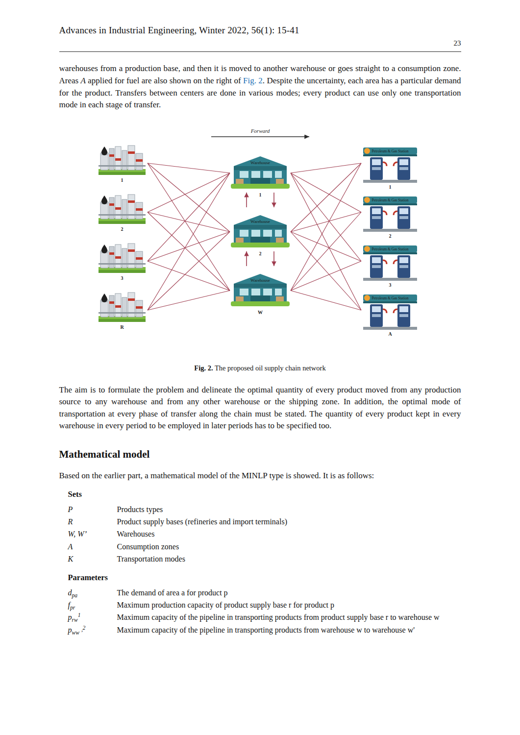Advances in Industrial Engineering, Winter 2022, 56(1): 15-41
23
warehouses from a production base, and then it is moved to another warehouse or goes straight to a consumption zone. Areas A applied for fuel are also shown on the right of Fig. 2. Despite the uncertainty, each area has a particular demand for the product. Transfers between centers are done in various modes; every product can use only one transportation mode in each stage of transfer.
Warehouse Petroleum & Gas Station Forward 1 2 3 R 1 2 W 1 2 3 A
Fig. 2. The proposed oil supply chain network
The aim is to formulate the problem and delineate the optimal quantity of every product moved from any production source to any warehouse and from any other warehouse or the shipping zone. In addition, the optimal mode of transportation at every phase of transfer along the chain must be stated. The quantity of every product kept in every warehouse in every period to be employed in later periods has to be specified too.
Mathematical model
Based on the earlier part, a mathematical model of the MINLP type is showed. It is as follows:
Sets
| P | Products types |
| R | Product supply bases (refineries and import terminals) |
| W, W’ | Warehouses |
| A | Consumption zones |
| K | Transportation modes |
Parameters
| d pa | The demand of area a for product p |
| f pr | Maximum production capacity of product supply base r for product p |
| p rw 1 | Maximum capacity of the pipeline in transporting products from product supply base r to warehouse w |
| p ww ’ 2 | Maximum capacity of the pipeline in transporting products from warehouse w to warehouse w' |